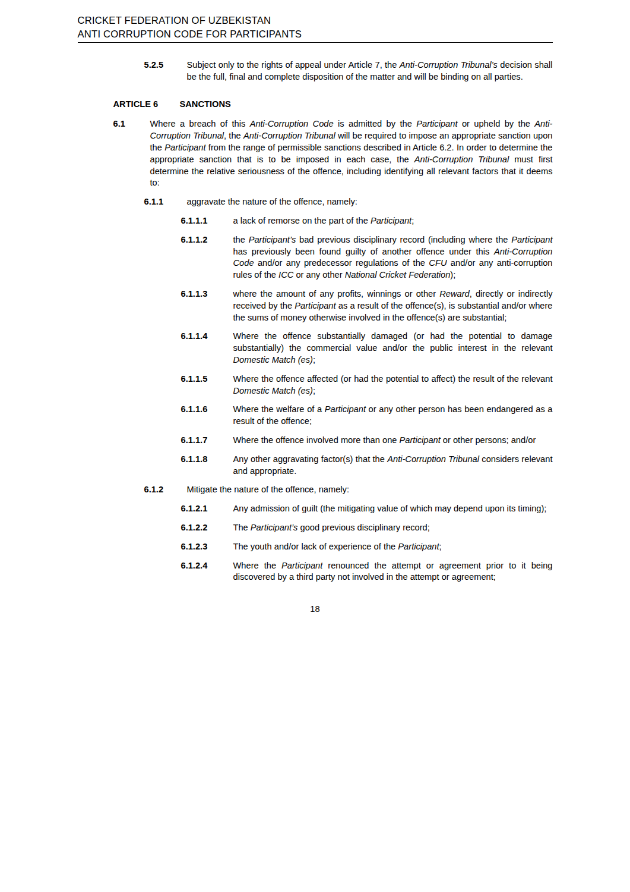Cricket Federation of Uzbekistan
Anti Corruption Code for Participants
5.2.5
Subject only to the rights of appeal under Article 7, the Anti-Corruption Tribunal’s decision shall be the full, final and complete disposition of the matter and will be binding on all parties.
ARTICLE 6 SANCTIONS
6.1
Where a breach of this Anti-Corruption Code is admitted by the Participant or upheld by the Anti-Corruption Tribunal, the Anti-Corruption Tribunal will be required to impose an appropriate sanction upon the Participant from the range of permissible sanctions described in Article 6.2. In order to determine the appropriate sanction that is to be imposed in each case, the Anti-Corruption Tribunal must first determine the relative seriousness of the offence, including identifying all relevant factors that it deems to:
6.1.1
aggravate the nature of the offence, namely:
6.1.1.1
a lack of remorse on the part of the Participant;
6.1.1.2
the Participant’s bad previous disciplinary record (including where the Participant has previously been found guilty of another offence under this Anti-Corruption Code and/or any predecessor regulations of the CFU and/or any anti-corruption rules of the ICC or any other National Cricket Federation);
6.1.1.3
where the amount of any profits, winnings or other Reward, directly or indirectly received by the Participant as a result of the offence(s), is substantial and/or where the sums of money otherwise involved in the offence(s) are substantial;
6.1.1.4
Where the offence substantially damaged (or had the potential to damage substantially) the commercial value and/or the public interest in the relevant Domestic Match (es);
6.1.1.5
Where the offence affected (or had the potential to affect) the result of the relevant Domestic Match (es);
6.1.1.6
Where the welfare of a Participant or any other person has been endangered as a result of the offence;
6.1.1.7
Where the offence involved more than one Participant or other persons; and/or
6.1.1.8
Any other aggravating factor(s) that the Anti-Corruption Tribunal considers relevant and appropriate.
6.1.2
Mitigate the nature of the offence, namely:
6.1.2.1
Any admission of guilt (the mitigating value of which may depend upon its timing);
6.1.2.2
The Participant’s good previous disciplinary record;
6.1.2.3
The youth and/or lack of experience of the Participant;
6.1.2.4
Where the Participant renounced the attempt or agreement prior to it being discovered by a third party not involved in the attempt or agreement;
18